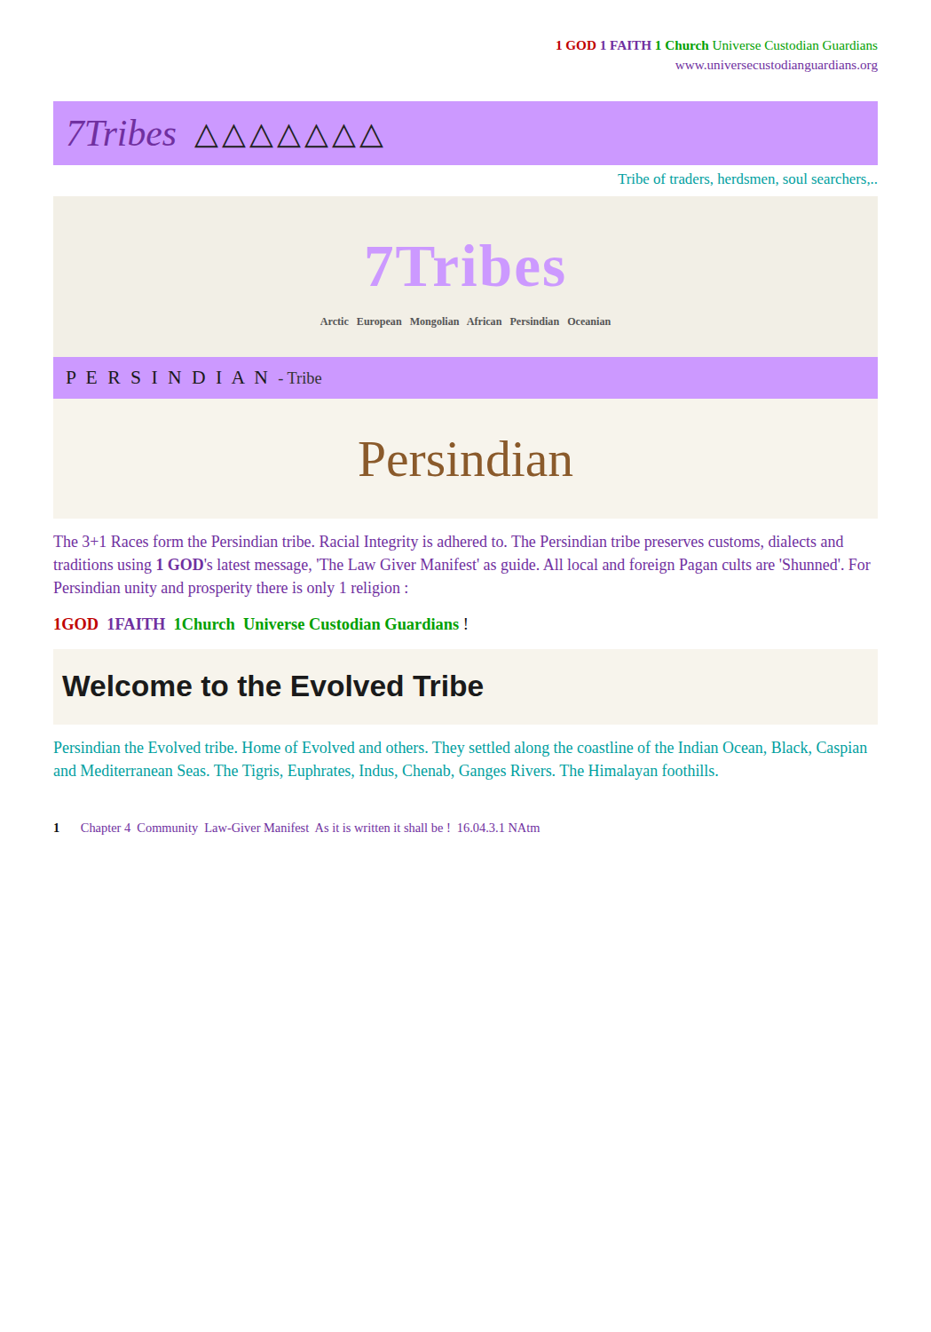1 GOD 1 FAITH 1 Church Universe Custodian Guardians
www.universecustodianguardians.org
7Tribes
△△△△△△△
Tribe of traders, herdsmen, soul searchers,..
7Tribes Arctic European Mongolian African Persindian Oceanian
P E R S I N D I A N - Tribe
Persindian
The 3+1 Races form the Persindian tribe. Racial Integrity is adhered to. The Persindian tribe preserves customs, dialects and traditions using 1 GOD's latest message, 'The Law Giver Manifest' as guide. All local and foreign Pagan cults are 'Shunned'. For Persindian unity and prosperity there is only 1 religion :
1GOD 1FAITH 1Church Universe Custodian Guardians !
Welcome to the Evolved Tribe
Persindian the Evolved tribe. Home of Evolved and others. They settled along the coastline of the Indian Ocean, Black, Caspian and Mediterranean Seas. The Tigris, Euphrates, Indus, Chenab, Ganges Rivers. The Himalayan foothills.
1 Chapter 4 Community Law-Giver Manifest As it is written it shall be ! 16.04.3.1 NAtm